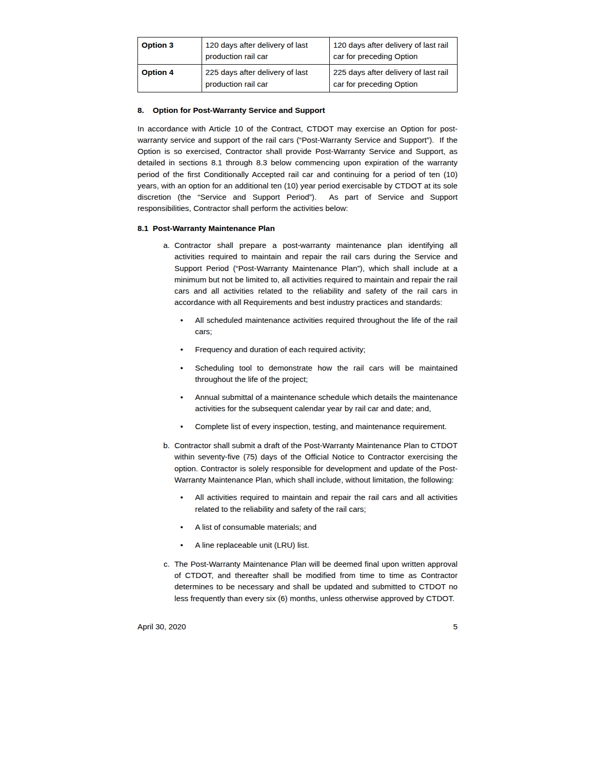| Option 3 | 120 days after delivery of last production rail car | 120 days after delivery of last rail car for preceding Option |
| Option 4 | 225 days after delivery of last production rail car | 225 days after delivery of last rail car for preceding Option |
8. Option for Post-Warranty Service and Support
In accordance with Article 10 of the Contract, CTDOT may exercise an Option for post-warranty service and support of the rail cars (“Post-Warranty Service and Support”). If the Option is so exercised, Contractor shall provide Post-Warranty Service and Support, as detailed in sections 8.1 through 8.3 below commencing upon expiration of the warranty period of the first Conditionally Accepted rail car and continuing for a period of ten (10) years, with an option for an additional ten (10) year period exercisable by CTDOT at its sole discretion (the “Service and Support Period”). As part of Service and Support responsibilities, Contractor shall perform the activities below:
8.1 Post-Warranty Maintenance Plan
Contractor shall prepare a post-warranty maintenance plan identifying all activities required to maintain and repair the rail cars during the Service and Support Period (“Post-Warranty Maintenance Plan”), which shall include at a minimum but not be limited to, all activities required to maintain and repair the rail cars and all activities related to the reliability and safety of the rail cars in accordance with all Requirements and best industry practices and standards:
All scheduled maintenance activities required throughout the life of the rail cars;
Frequency and duration of each required activity;
Scheduling tool to demonstrate how the rail cars will be maintained throughout the life of the project;
Annual submittal of a maintenance schedule which details the maintenance activities for the subsequent calendar year by rail car and date; and,
Complete list of every inspection, testing, and maintenance requirement.
Contractor shall submit a draft of the Post-Warranty Maintenance Plan to CTDOT within seventy-five (75) days of the Official Notice to Contractor exercising the option. Contractor is solely responsible for development and update of the Post-Warranty Maintenance Plan, which shall include, without limitation, the following:
All activities required to maintain and repair the rail cars and all activities related to the reliability and safety of the rail cars;
A list of consumable materials; and
A line replaceable unit (LRU) list.
The Post-Warranty Maintenance Plan will be deemed final upon written approval of CTDOT, and thereafter shall be modified from time to time as Contractor determines to be necessary and shall be updated and submitted to CTDOT no less frequently than every six (6) months, unless otherwise approved by CTDOT.
April 30, 2020 5